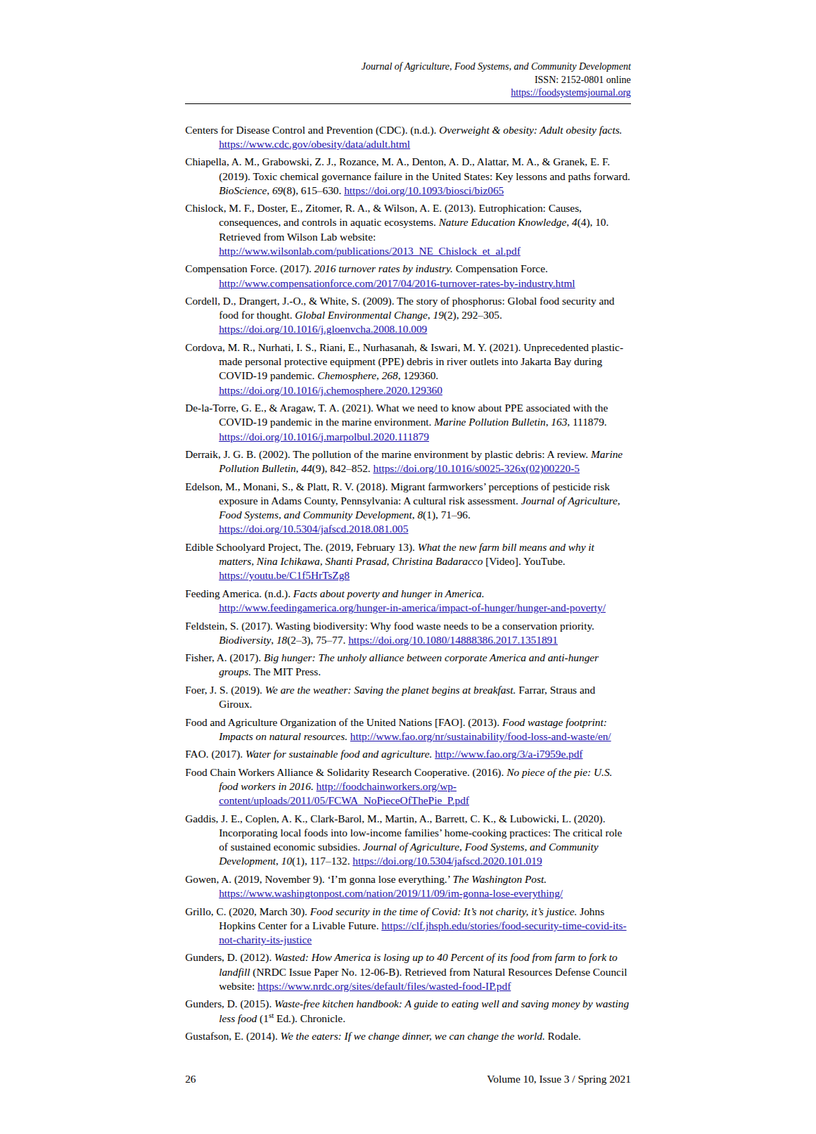Journal of Agriculture, Food Systems, and Community Development
ISSN: 2152-0801 online
https://foodsystemsjournal.org
Centers for Disease Control and Prevention (CDC). (n.d.). Overweight & obesity: Adult obesity facts.
https://www.cdc.gov/obesity/data/adult.html
Chiapella, A. M., Grabowski, Z. J., Rozance, M. A., Denton, A. D., Alattar, M. A., & Granek, E. F. (2019). Toxic chemical governance failure in the United States: Key lessons and paths forward. BioScience, 69(8), 615–630. https://doi.org/10.1093/biosci/biz065
Chislock, M. F., Doster, E., Zitomer, R. A., & Wilson, A. E. (2013). Eutrophication: Causes, consequences, and controls in aquatic ecosystems. Nature Education Knowledge, 4(4), 10. Retrieved from Wilson Lab website: http://www.wilsonlab.com/publications/2013_NE_Chislock_et_al.pdf
Compensation Force. (2017). 2016 turnover rates by industry. Compensation Force. http://www.compensationforce.com/2017/04/2016-turnover-rates-by-industry.html
Cordell, D., Drangert, J.-O., & White, S. (2009). The story of phosphorus: Global food security and food for thought. Global Environmental Change, 19(2), 292–305. https://doi.org/10.1016/j.gloenvcha.2008.10.009
Cordova, M. R., Nurhati, I. S., Riani, E., Nurhasanah, & Iswari, M. Y. (2021). Unprecedented plastic-made personal protective equipment (PPE) debris in river outlets into Jakarta Bay during COVID-19 pandemic. Chemosphere, 268, 129360. https://doi.org/10.1016/j.chemosphere.2020.129360
De-la-Torre, G. E., & Aragaw, T. A. (2021). What we need to know about PPE associated with the COVID-19 pandemic in the marine environment. Marine Pollution Bulletin, 163, 111879. https://doi.org/10.1016/j.marpolbul.2020.111879
Derraik, J. G. B. (2002). The pollution of the marine environment by plastic debris: A review. Marine Pollution Bulletin, 44(9), 842–852. https://doi.org/10.1016/s0025-326x(02)00220-5
Edelson, M., Monani, S., & Platt, R. V. (2018). Migrant farmworkers’ perceptions of pesticide risk exposure in Adams County, Pennsylvania: A cultural risk assessment. Journal of Agriculture, Food Systems, and Community Development, 8(1), 71–96. https://doi.org/10.5304/jafscd.2018.081.005
Edible Schoolyard Project, The. (2019, February 13). What the new farm bill means and why it matters, Nina Ichikawa, Shanti Prasad, Christina Badaracco [Video]. YouTube. https://youtu.be/C1f5HrTsZg8
Feeding America. (n.d.). Facts about poverty and hunger in America.
http://www.feedingamerica.org/hunger-in-america/impact-of-hunger/hunger-and-poverty/
Feldstein, S. (2017). Wasting biodiversity: Why food waste needs to be a conservation priority. Biodiversity, 18(2–3), 75–77. https://doi.org/10.1080/14888386.2017.1351891
Fisher, A. (2017). Big hunger: The unholy alliance between corporate America and anti-hunger groups. The MIT Press.
Foer, J. S. (2019). We are the weather: Saving the planet begins at breakfast. Farrar, Straus and Giroux.
Food and Agriculture Organization of the United Nations [FAO]. (2013). Food wastage footprint: Impacts on natural resources. http://www.fao.org/nr/sustainability/food-loss-and-waste/en/
FAO. (2017). Water for sustainable food and agriculture. http://www.fao.org/3/a-i7959e.pdf
Food Chain Workers Alliance & Solidarity Research Cooperative. (2016). No piece of the pie: U.S. food workers in 2016. http://foodchainworkers.org/wp-content/uploads/2011/05/FCWA_NoPieceOfThePie_P.pdf
Gaddis, J. E., Coplen, A. K., Clark-Barol, M., Martin, A., Barrett, C. K., & Lubowicki, L. (2020). Incorporating local foods into low-income families’ home-cooking practices: The critical role of sustained economic subsidies. Journal of Agriculture, Food Systems, and Community Development, 10(1), 117–132. https://doi.org/10.5304/jafscd.2020.101.019
Gowen, A. (2019, November 9). ‘I’m gonna lose everything.’ The Washington Post.
https://www.washingtonpost.com/nation/2019/11/09/im-gonna-lose-everything/
Grillo, C. (2020, March 30). Food security in the time of Covid: It’s not charity, it’s justice. Johns Hopkins Center for a Livable Future. https://clf.jhsph.edu/stories/food-security-time-covid-its-not-charity-its-justice
Gunders, D. (2012). Wasted: How America is losing up to 40 Percent of its food from farm to fork to landfill (NRDC Issue Paper No. 12-06-B). Retrieved from Natural Resources Defense Council website: https://www.nrdc.org/sites/default/files/wasted-food-IP.pdf
Gunders, D. (2015). Waste-free kitchen handbook: A guide to eating well and saving money by wasting less food (1st Ed.). Chronicle.
Gustafson, E. (2014). We the eaters: If we change dinner, we can change the world. Rodale.
26
Volume 10, Issue 3 / Spring 2021